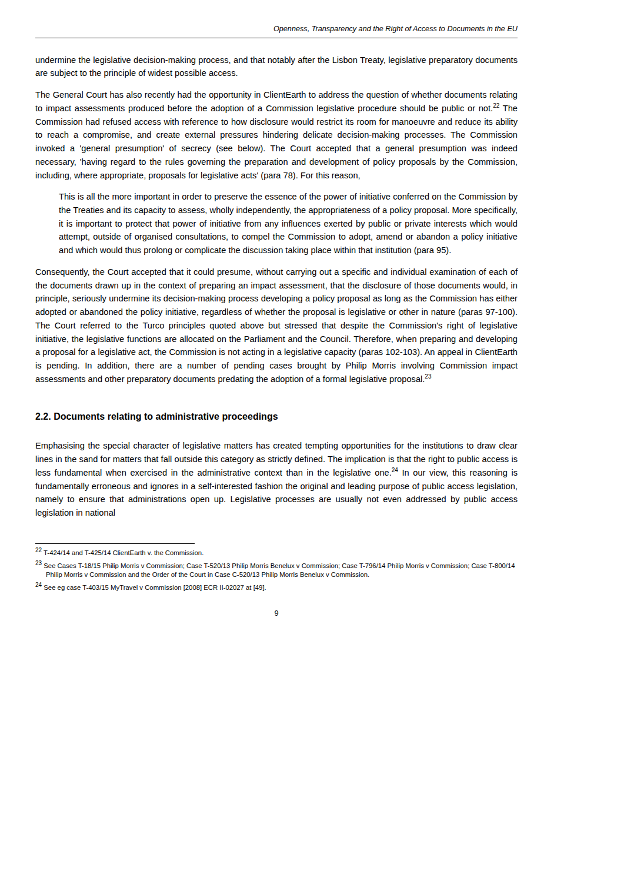Openness, Transparency and the Right of Access to Documents in the EU
undermine the legislative decision-making process, and that notably after the Lisbon Treaty, legislative preparatory documents are subject to the principle of widest possible access.
The General Court has also recently had the opportunity in ClientEarth to address the question of whether documents relating to impact assessments produced before the adoption of a Commission legislative procedure should be public or not.22 The Commission had refused access with reference to how disclosure would restrict its room for manoeuvre and reduce its ability to reach a compromise, and create external pressures hindering delicate decision-making processes. The Commission invoked a 'general presumption' of secrecy (see below). The Court accepted that a general presumption was indeed necessary, 'having regard to the rules governing the preparation and development of policy proposals by the Commission, including, where appropriate, proposals for legislative acts' (para 78). For this reason,
This is all the more important in order to preserve the essence of the power of initiative conferred on the Commission by the Treaties and its capacity to assess, wholly independently, the appropriateness of a policy proposal. More specifically, it is important to protect that power of initiative from any influences exerted by public or private interests which would attempt, outside of organised consultations, to compel the Commission to adopt, amend or abandon a policy initiative and which would thus prolong or complicate the discussion taking place within that institution (para 95).
Consequently, the Court accepted that it could presume, without carrying out a specific and individual examination of each of the documents drawn up in the context of preparing an impact assessment, that the disclosure of those documents would, in principle, seriously undermine its decision-making process developing a policy proposal as long as the Commission has either adopted or abandoned the policy initiative, regardless of whether the proposal is legislative or other in nature (paras 97-100). The Court referred to the Turco principles quoted above but stressed that despite the Commission's right of legislative initiative, the legislative functions are allocated on the Parliament and the Council. Therefore, when preparing and developing a proposal for a legislative act, the Commission is not acting in a legislative capacity (paras 102-103). An appeal in ClientEarth is pending. In addition, there are a number of pending cases brought by Philip Morris involving Commission impact assessments and other preparatory documents predating the adoption of a formal legislative proposal.23
2.2. Documents relating to administrative proceedings
Emphasising the special character of legislative matters has created tempting opportunities for the institutions to draw clear lines in the sand for matters that fall outside this category as strictly defined. The implication is that the right to public access is less fundamental when exercised in the administrative context than in the legislative one.24 In our view, this reasoning is fundamentally erroneous and ignores in a self-interested fashion the original and leading purpose of public access legislation, namely to ensure that administrations open up. Legislative processes are usually not even addressed by public access legislation in national
22 T-424/14 and T-425/14 ClientEarth v. the Commission.
23 See Cases T-18/15 Philip Morris v Commission; Case T-520/13 Philip Morris Benelux v Commission; Case T-796/14 Philip Morris v Commission; Case T-800/14 Philip Morris v Commission and the Order of the Court in Case C-520/13 Philip Morris Benelux v Commission.
24 See eg case T-403/15 MyTravel v Commission [2008] ECR II-02027 at [49].
9